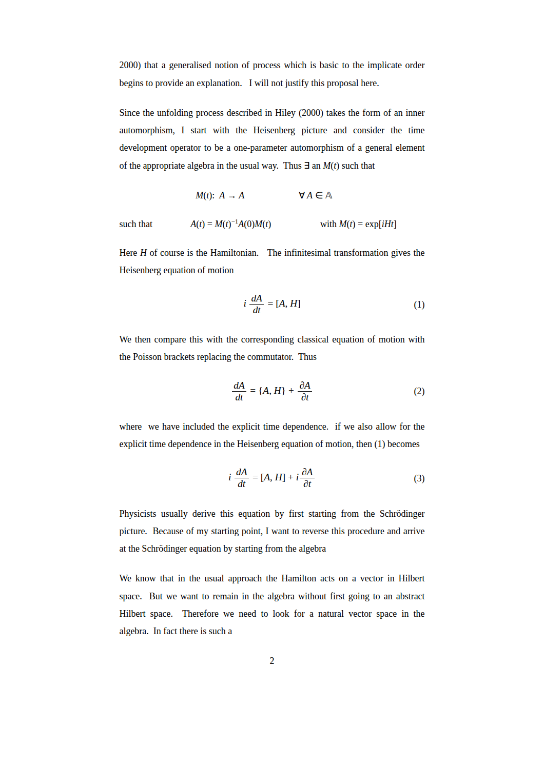2000) that a generalised notion of process which is basic to the implicate order begins to provide an explanation. I will not justify this proposal here.
Since the unfolding process described in Hiley (2000) takes the form of an inner automorphism, I start with the Heisenberg picture and consider the time development operator to be a one-parameter automorphism of a general element of the appropriate algebra in the usual way. Thus ∃ an M(t) such that
M(t): A → A ∀ A ∈ 𝔸
such that A(t) = M(t)−1A(0)M(t) with M(t) = exp[iHt]
Here H of course is the Hamiltonian. The infinitesimal transformation gives the Heisenberg equation of motion
i dA dt = [A, H] (1)
We then compare this with the corresponding classical equation of motion with the Poisson brackets replacing the commutator. Thus
dA dt = {A, H} + ∂A∂t (2)
where we have included the explicit time dependence. if we also allow for the explicit time dependence in the Heisenberg equation of motion, then (1) becomes
i dA dt = [A, H] + i∂A∂t (3)
Physicists usually derive this equation by first starting from the Schrödinger picture. Because of my starting point, I want to reverse this procedure and arrive at the Schrödinger equation by starting from the algebra
We know that in the usual approach the Hamilton acts on a vector in Hilbert space. But we want to remain in the algebra without first going to an abstract Hilbert space. Therefore we need to look for a natural vector space in the algebra. In fact there is such a
2